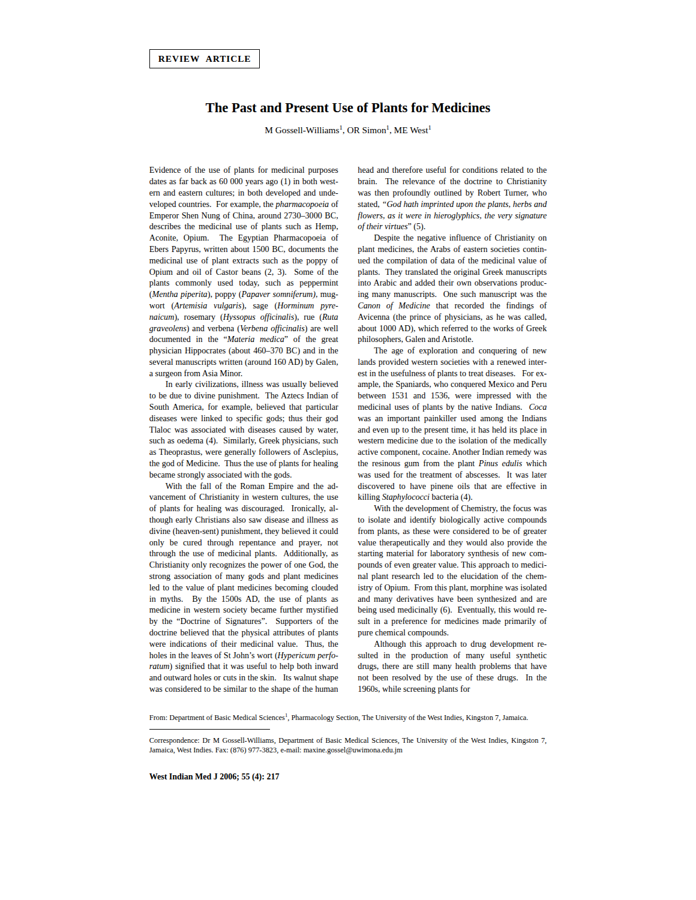REVIEW ARTICLE
The Past and Present Use of Plants for Medicines
M Gossell-Williams1, OR Simon1, ME West1
Evidence of the use of plants for medicinal purposes dates as far back as 60 000 years ago (1) in both western and eastern cultures; in both developed and undeveloped countries. For example, the pharmacopoeia of Emperor Shen Nung of China, around 2730–3000 BC, describes the medicinal use of plants such as Hemp, Aconite, Opium. The Egyptian Pharmacopoeia of Ebers Papyrus, written about 1500 BC, documents the medicinal use of plant extracts such as the poppy of Opium and oil of Castor beans (2, 3). Some of the plants commonly used today, such as peppermint (Mentha piperita), poppy (Papaver somniferum), mugwort (Artemisia vulgaris), sage (Horminum pyrenaicum), rosemary (Hyssopus officinalis), rue (Ruta graveolens) and verbena (Verbena officinalis) are well documented in the “Materia medica” of the great physician Hippocrates (about 460–370 BC) and in the several manuscripts written (around 160 AD) by Galen, a surgeon from Asia Minor.
In early civilizations, illness was usually believed to be due to divine punishment. The Aztecs Indian of South America, for example, believed that particular diseases were linked to specific gods; thus their god Tlaloc was associated with diseases caused by water, such as oedema (4). Similarly, Greek physicians, such as Theoprastus, were generally followers of Asclepius, the god of Medicine. Thus the use of plants for healing became strongly associated with the gods.
With the fall of the Roman Empire and the advancement of Christianity in western cultures, the use of plants for healing was discouraged. Ironically, although early Christians also saw disease and illness as divine (heaven-sent) punishment, they believed it could only be cured through repentance and prayer, not through the use of medicinal plants. Additionally, as Christianity only recognizes the power of one God, the strong association of many gods and plant medicines led to the value of plant medicines becoming clouded in myths. By the 1500s AD, the use of plants as medicine in western society became further mystified by the “Doctrine of Signatures”. Supporters of the doctrine believed that the physical attributes of plants were indications of their medicinal value. Thus, the holes in the leaves of St John’s wort (Hypericum perforatum) signified that it was useful to help both inward and outward holes or cuts in the skin. Its walnut shape was considered to be similar to the shape of the human head and therefore useful for conditions related to the brain. The relevance of the doctrine to Christianity was then profoundly outlined by Robert Turner, who stated, “God hath imprinted upon the plants, herbs and flowers, as it were in hieroglyphics, the very signature of their virtues” (5).
Despite the negative influence of Christianity on plant medicines, the Arabs of eastern societies continued the compilation of data of the medicinal value of plants. They translated the original Greek manuscripts into Arabic and added their own observations producing many manuscripts. One such manuscript was the Canon of Medicine that recorded the findings of Avicenna (the prince of physicians, as he was called, about 1000 AD), which referred to the works of Greek philosophers, Galen and Aristotle.
The age of exploration and conquering of new lands provided western societies with a renewed interest in the usefulness of plants to treat diseases. For example, the Spaniards, who conquered Mexico and Peru between 1531 and 1536, were impressed with the medicinal uses of plants by the native Indians. Coca was an important painkiller used among the Indians and even up to the present time, it has held its place in western medicine due to the isolation of the medically active component, cocaine. Another Indian remedy was the resinous gum from the plant Pinus edulis which was used for the treatment of abscesses. It was later discovered to have pinene oils that are effective in killing Staphylococci bacteria (4).
With the development of Chemistry, the focus was to isolate and identify biologically active compounds from plants, as these were considered to be of greater value therapeutically and they would also provide the starting material for laboratory synthesis of new compounds of even greater value. This approach to medicinal plant research led to the elucidation of the chemistry of Opium. From this plant, morphine was isolated and many derivatives have been synthesized and are being used medicinally (6). Eventually, this would result in a preference for medicines made primarily of pure chemical compounds.
Although this approach to drug development resulted in the production of many useful synthetic drugs, there are still many health problems that have not been resolved by the use of these drugs. In the 1960s, while screening plants for
From: Department of Basic Medical Sciences1, Pharmacology Section, The University of the West Indies, Kingston 7, Jamaica.
Correspondence: Dr M Gossell-Williams, Department of Basic Medical Sciences, The University of the West Indies, Kingston 7, Jamaica, West Indies. Fax: (876) 977-3823, e-mail: maxine.gossel@uwimona.edu.jm
West Indian Med J 2006; 55 (4): 217